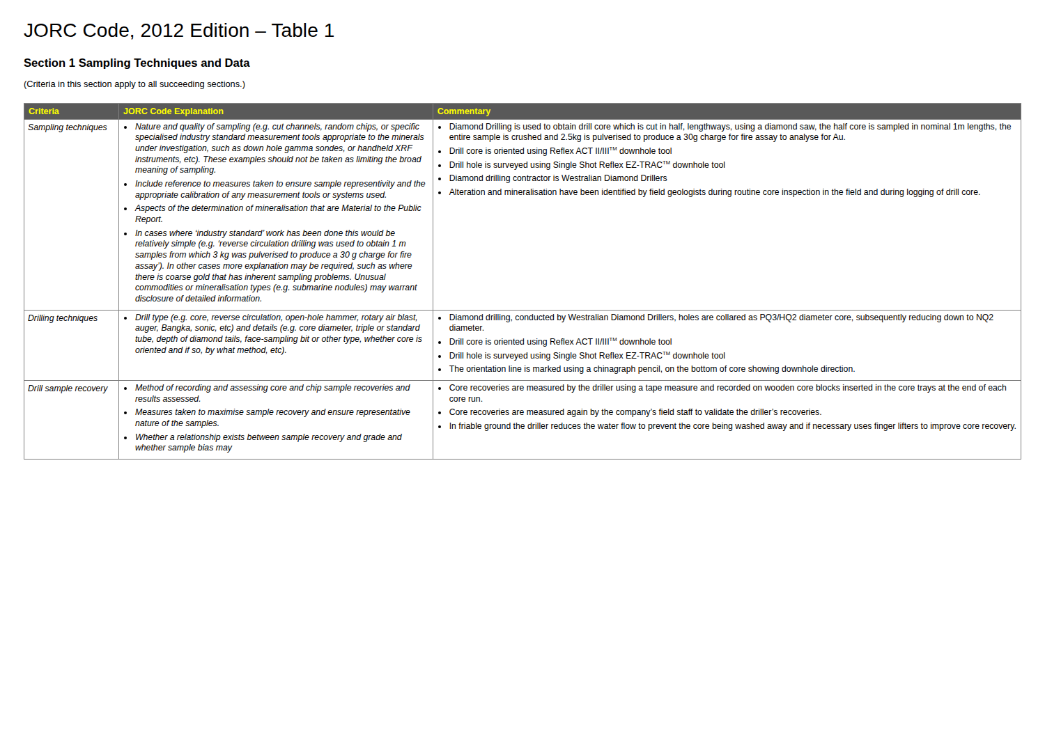JORC Code, 2012 Edition – Table 1
Section 1 Sampling Techniques and Data
(Criteria in this section apply to all succeeding sections.)
| Criteria | JORC Code Explanation | Commentary |
| --- | --- | --- |
| Sampling techniques | Nature and quality of sampling (e.g. cut channels, random chips, or specific specialised industry standard measurement tools appropriate to the minerals under investigation, such as down hole gamma sondes, or handheld XRF instruments, etc). These examples should not be taken as limiting the broad meaning of sampling. Include reference to measures taken to ensure sample representivity and the appropriate calibration of any measurement tools or systems used. Aspects of the determination of mineralisation that are Material to the Public Report. In cases where ‘industry standard’ work has been done this would be relatively simple (e.g. ‘reverse circulation drilling was used to obtain 1 m samples from which 3 kg was pulverised to produce a 30 g charge for fire assay’). In other cases more explanation may be required, such as where there is coarse gold that has inherent sampling problems. Unusual commodities or mineralisation types (e.g. submarine nodules) may warrant disclosure of detailed information. | Diamond Drilling is used to obtain drill core which is cut in half, lengthways, using a diamond saw, the half core is sampled in nominal 1m lengths, the entire sample is crushed and 2.5kg is pulverised to produce a 30g charge for fire assay to analyse for Au. Drill core is oriented using Reflex ACT II/III TM downhole tool Drill hole is surveyed using Single Shot Reflex EZ-TRAC TM downhole tool Diamond drilling contractor is Westralian Diamond Drillers Alteration and mineralisation have been identified by field geologists during routine core inspection in the field and during logging of drill core. |
| Drilling techniques | Drill type (e.g. core, reverse circulation, open-hole hammer, rotary air blast, auger, Bangka, sonic, etc) and details (e.g. core diameter, triple or standard tube, depth of diamond tails, face-sampling bit or other type, whether core is oriented and if so, by what method, etc). | Diamond drilling, conducted by Westralian Diamond Drillers, holes are collared as PQ3/HQ2 diameter core, subsequently reducing down to NQ2 diameter. Drill core is oriented using Reflex ACT II/III TM downhole tool Drill hole is surveyed using Single Shot Reflex EZ-TRAC TM downhole tool The orientation line is marked using a chinagraph pencil, on the bottom of core showing downhole direction. |
| Drill sample recovery | Method of recording and assessing core and chip sample recoveries and results assessed. Measures taken to maximise sample recovery and ensure representative nature of the samples. Whether a relationship exists between sample recovery and grade and whether sample bias may | Core recoveries are measured by the driller using a tape measure and recorded on wooden core blocks inserted in the core trays at the end of each core run. Core recoveries are measured again by the company’s field staff to validate the driller’s recoveries. In friable ground the driller reduces the water flow to prevent the core being washed away and if necessary uses finger lifters to improve core recovery. |